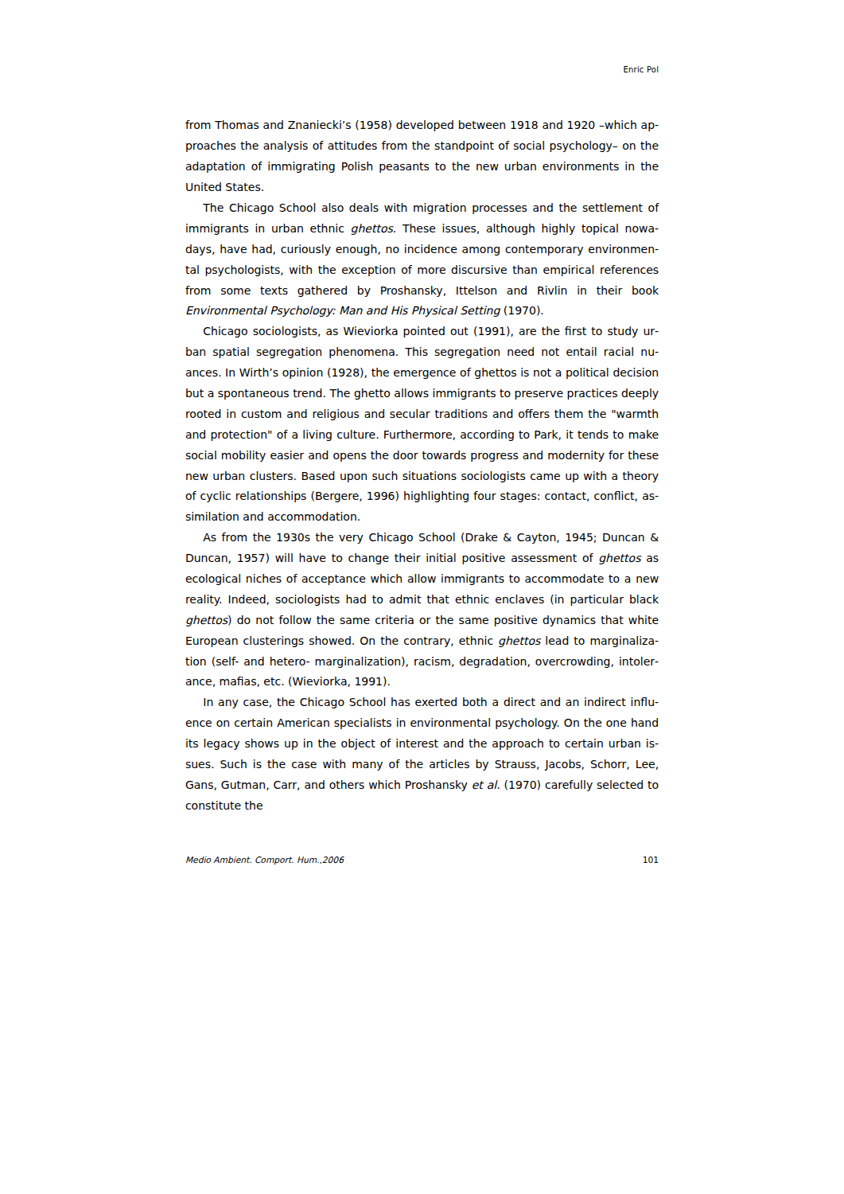Enric Pol
from Thomas and Znaniecki’s (1958) developed between 1918 and 1920 –which approaches the analysis of attitudes from the standpoint of social psychology– on the adaptation of immigrating Polish peasants to the new urban environments in the United States.
The Chicago School also deals with migration processes and the settlement of immigrants in urban ethnic ghettos. These issues, although highly topical nowadays, have had, curiously enough, no incidence among contemporary environmental psychologists, with the exception of more discursive than empirical references from some texts gathered by Proshansky, Ittelson and Rivlin in their book Environmental Psychology: Man and His Physical Setting (1970).
Chicago sociologists, as Wieviorka pointed out (1991), are the first to study urban spatial segregation phenomena. This segregation need not entail racial nuances. In Wirth’s opinion (1928), the emergence of ghettos is not a political decision but a spontaneous trend. The ghetto allows immigrants to preserve practices deeply rooted in custom and religious and secular traditions and offers them the "warmth and protection" of a living culture. Furthermore, according to Park, it tends to make social mobility easier and opens the door towards progress and modernity for these new urban clusters. Based upon such situations sociologists came up with a theory of cyclic relationships (Bergere, 1996) highlighting four stages: contact, conflict, assimilation and accommodation.
As from the 1930s the very Chicago School (Drake & Cayton, 1945; Duncan & Duncan, 1957) will have to change their initial positive assessment of ghettos as ecological niches of acceptance which allow immigrants to accommodate to a new reality. Indeed, sociologists had to admit that ethnic enclaves (in particular black ghettos) do not follow the same criteria or the same positive dynamics that white European clusterings showed. On the contrary, ethnic ghettos lead to marginalization (self- and hetero- marginalization), racism, degradation, overcrowding, intolerance, mafias, etc. (Wieviorka, 1991).
In any case, the Chicago School has exerted both a direct and an indirect influence on certain American specialists in environmental psychology. On the one hand its legacy shows up in the object of interest and the approach to certain urban issues. Such is the case with many of the articles by Strauss, Jacobs, Schorr, Lee, Gans, Gutman, Carr, and others which Proshansky et al. (1970) carefully selected to constitute the
Medio Ambient. Comport. Hum.,2006 101